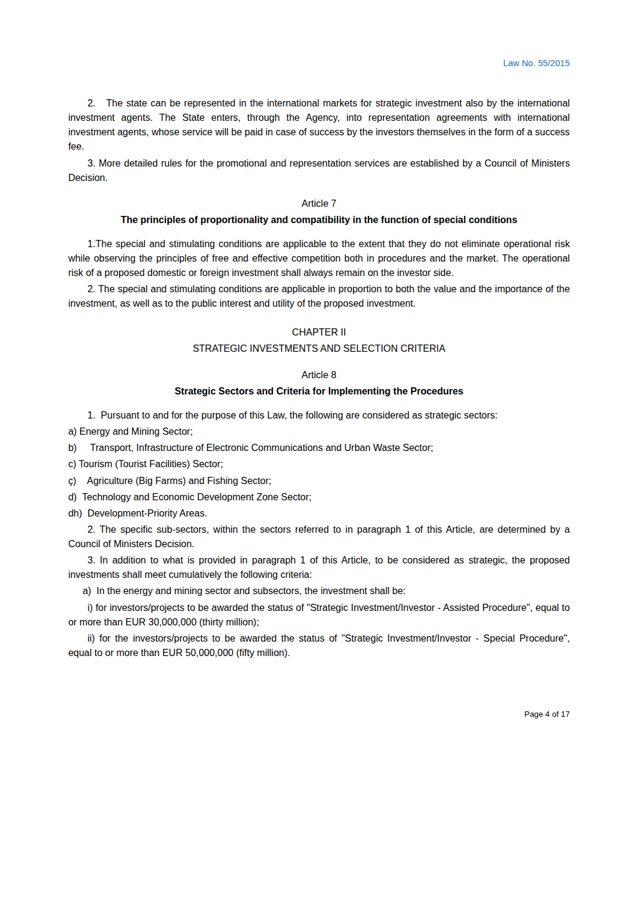Law No. 55/2015
2. The state can be represented in the international markets for strategic investment also by the international investment agents. The State enters, through the Agency, into representation agreements with international investment agents, whose service will be paid in case of success by the investors themselves in the form of a success fee.
3. More detailed rules for the promotional and representation services are established by a Council of Ministers Decision.
Article 7
The principles of proportionality and compatibility in the function of special conditions
1.The special and stimulating conditions are applicable to the extent that they do not eliminate operational risk while observing the principles of free and effective competition both in procedures and the market. The operational risk of a proposed domestic or foreign investment shall always remain on the investor side.
2. The special and stimulating conditions are applicable in proportion to both the value and the importance of the investment, as well as to the public interest and utility of the proposed investment.
CHAPTER II
STRATEGIC INVESTMENTS AND SELECTION CRITERIA
Article 8
Strategic Sectors and Criteria for Implementing the Procedures
1. Pursuant to and for the purpose of this Law, the following are considered as strategic sectors:
a) Energy and Mining Sector;
b) Transport, Infrastructure of Electronic Communications and Urban Waste Sector;
c) Tourism (Tourist Facilities) Sector;
ç) Agriculture (Big Farms) and Fishing Sector;
d) Technology and Economic Development Zone Sector;
dh) Development-Priority Areas.
2. The specific sub-sectors, within the sectors referred to in paragraph 1 of this Article, are determined by a Council of Ministers Decision.
3. In addition to what is provided in paragraph 1 of this Article, to be considered as strategic, the proposed investments shall meet cumulatively the following criteria:
a) In the energy and mining sector and subsectors, the investment shall be:
i) for investors/projects to be awarded the status of "Strategic Investment/Investor - Assisted Procedure", equal to or more than EUR 30,000,000 (thirty million);
ii) for the investors/projects to be awarded the status of "Strategic Investment/Investor - Special Procedure", equal to or more than EUR 50,000,000 (fifty million).
Page 4 of 17